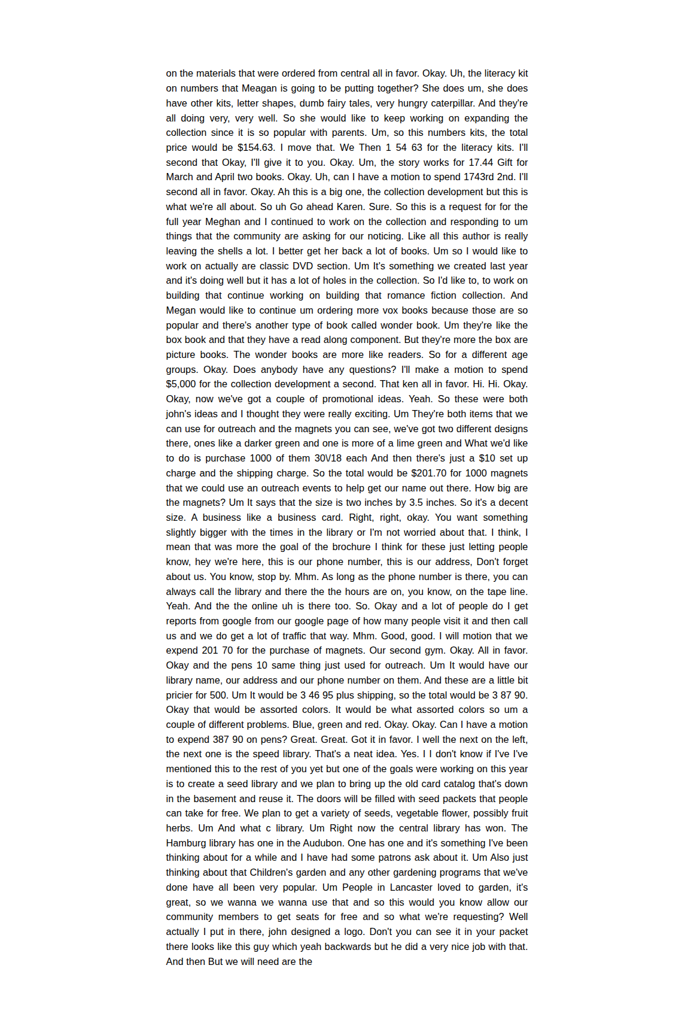on the materials that were ordered from central all in favor. Okay. Uh, the literacy kit on numbers that Meagan is going to be putting together? She does um, she does have other kits, letter shapes, dumb fairy tales, very hungry caterpillar. And they're all doing very, very well. So she would like to keep working on expanding the collection since it is so popular with parents. Um, so this numbers kits, the total price would be $154.63. I move that. We Then 1 54 63 for the literacy kits. I'll second that Okay, I'll give it to you. Okay. Um, the story works for 17.44 Gift for March and April two books. Okay. Uh, can I have a motion to spend 1743rd 2nd. I'll second all in favor. Okay. Ah this is a big one, the collection development but this is what we're all about. So uh Go ahead Karen. Sure. So this is a request for for the full year Meghan and I continued to work on the collection and responding to um things that the community are asking for our noticing. Like all this author is really leaving the shells a lot. I better get her back a lot of books. Um so I would like to work on actually are classic DVD section. Um It's something we created last year and it's doing well but it has a lot of holes in the collection. So I'd like to, to work on building that continue working on building that romance fiction collection. And Megan would like to continue um ordering more vox books because those are so popular and there's another type of book called wonder book. Um they're like the box book and that they have a read along component. But they're more the box are picture books. The wonder books are more like readers. So for a different age groups. Okay. Does anybody have any questions? I'll make a motion to spend $5,000 for the collection development a second. That ken all in favor. Hi. Hi. Okay. Okay, now we've got a couple of promotional ideas. Yeah. So these were both john's ideas and I thought they were really exciting. Um They're both items that we can use for outreach and the magnets you can see, we've got two different designs there, ones like a darker green and one is more of a lime green and What we'd like to do is purchase 1000 of them 30\/18 each And then there's just a $10 set up charge and the shipping charge. So the total would be $201.70 for 1000 magnets that we could use an outreach events to help get our name out there. How big are the magnets? Um It says that the size is two inches by 3.5 inches. So it's a decent size. A business like a business card. Right, right, okay. You want something slightly bigger with the times in the library or I'm not worried about that. I think, I mean that was more the goal of the brochure I think for these just letting people know, hey we're here, this is our phone number, this is our address, Don't forget about us. You know, stop by. Mhm. As long as the phone number is there, you can always call the library and there the the hours are on, you know, on the tape line. Yeah. And the the online uh is there too. So. Okay and a lot of people do I get reports from google from our google page of how many people visit it and then call us and we do get a lot of traffic that way. Mhm. Good, good. I will motion that we expend 201 70 for the purchase of magnets. Our second gym. Okay. All in favor. Okay and the pens 10 same thing just used for outreach. Um It would have our library name, our address and our phone number on them. And these are a little bit pricier for 500. Um It would be 3 46 95 plus shipping, so the total would be 3 87 90. Okay that would be assorted colors. It would be what assorted colors so um a couple of different problems. Blue, green and red. Okay. Okay. Can I have a motion to expend 387 90 on pens? Great. Great. Got it in favor. I well the next on the left, the next one is the speed library. That's a neat idea. Yes. I I don't know if I've I've mentioned this to the rest of you yet but one of the goals were working on this year is to create a seed library and we plan to bring up the old card catalog that's down in the basement and reuse it. The doors will be filled with seed packets that people can take for free. We plan to get a variety of seeds, vegetable flower, possibly fruit herbs. Um And what c library. Um Right now the central library has won. The Hamburg library has one in the Audubon. One has one and it's something I've been thinking about for a while and I have had some patrons ask about it. Um Also just thinking about that Children's garden and any other gardening programs that we've done have all been very popular. Um People in Lancaster loved to garden, it's great, so we wanna we wanna use that and so this would you know allow our community members to get seats for free and so what we're requesting? Well actually I put in there, john designed a logo. Don't you can see it in your packet there looks like this guy which yeah backwards but he did a very nice job with that. And then But we will need are the